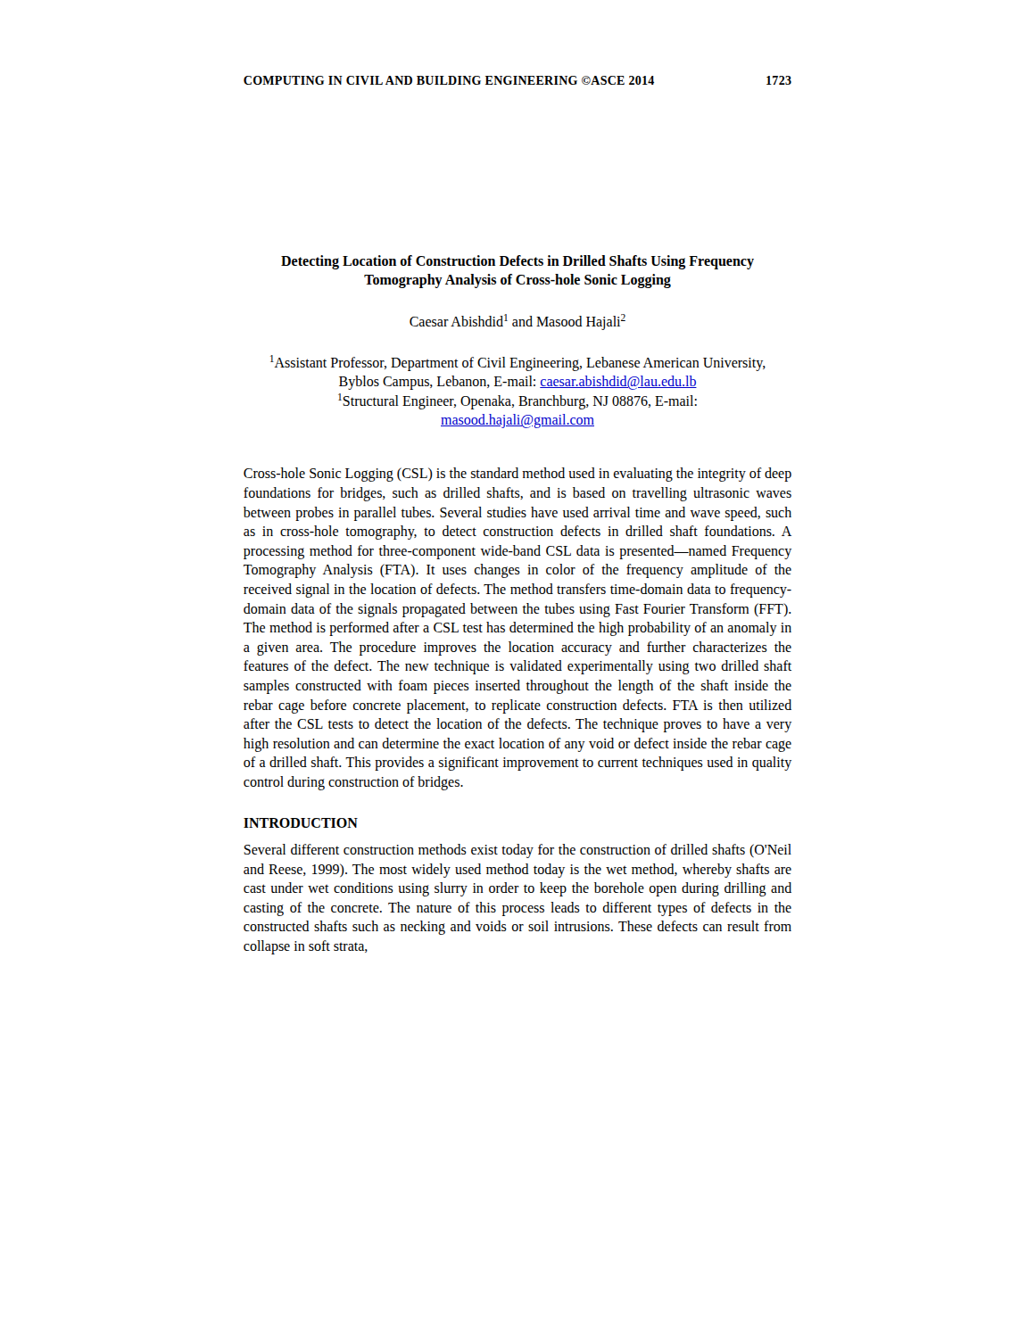Computing in Civil and Building Engineering ©ASCE 2014 1723
Detecting Location of Construction Defects in Drilled Shafts Using Frequency Tomography Analysis of Cross-hole Sonic Logging
Caesar Abishdid1 and Masood Hajali2
1Assistant Professor, Department of Civil Engineering, Lebanese American University, Byblos Campus, Lebanon, E-mail: caesar.abishdid@lau.edu.lb
1Structural Engineer, Openaka, Branchburg, NJ 08876, E-mail:
masood.hajali@gmail.com
Cross-hole Sonic Logging (CSL) is the standard method used in evaluating the integrity of deep foundations for bridges, such as drilled shafts, and is based on travelling ultrasonic waves between probes in parallel tubes. Several studies have used arrival time and wave speed, such as in cross-hole tomography, to detect construction defects in drilled shaft foundations. A processing method for three-component wide-band CSL data is presented—named Frequency Tomography Analysis (FTA). It uses changes in color of the frequency amplitude of the received signal in the location of defects. The method transfers time-domain data to frequency-domain data of the signals propagated between the tubes using Fast Fourier Transform (FFT). The method is performed after a CSL test has determined the high probability of an anomaly in a given area. The procedure improves the location accuracy and further characterizes the features of the defect. The new technique is validated experimentally using two drilled shaft samples constructed with foam pieces inserted throughout the length of the shaft inside the rebar cage before concrete placement, to replicate construction defects. FTA is then utilized after the CSL tests to detect the location of the defects. The technique proves to have a very high resolution and can determine the exact location of any void or defect inside the rebar cage of a drilled shaft. This provides a significant improvement to current techniques used in quality control during construction of bridges.
Introduction
Several different construction methods exist today for the construction of drilled shafts (O'Neil and Reese, 1999). The most widely used method today is the wet method, whereby shafts are cast under wet conditions using slurry in order to keep the borehole open during drilling and casting of the concrete. The nature of this process leads to different types of defects in the constructed shafts such as necking and voids or soil intrusions. These defects can result from collapse in soft strata,